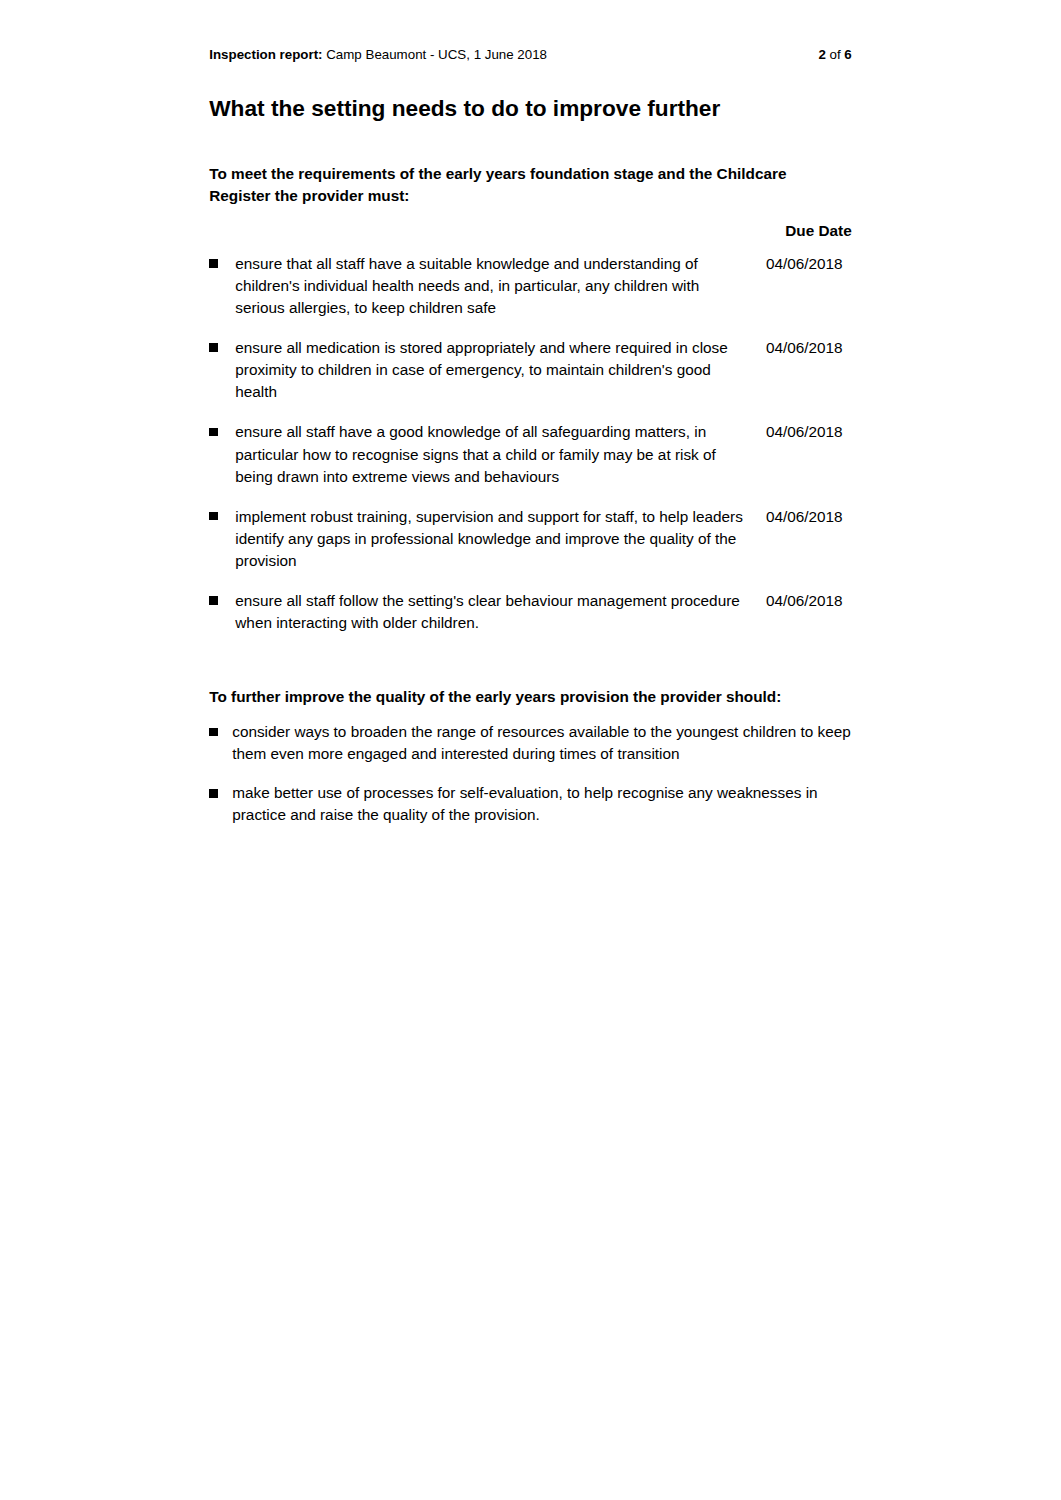Inspection report: Camp Beaumont - UCS, 1 June 2018
2 of 6
What the setting needs to do to improve further
To meet the requirements of the early years foundation stage and the Childcare Register the provider must:
Due Date
| | ensure that all staff have a suitable knowledge and understanding of children's individual health needs and, in particular, any children with serious allergies, to keep children safe | 04/06/2018 |
| | ensure all medication is stored appropriately and where required in close proximity to children in case of emergency, to maintain children's good health | 04/06/2018 |
| | ensure all staff have a good knowledge of all safeguarding matters, in particular how to recognise signs that a child or family may be at risk of being drawn into extreme views and behaviours | 04/06/2018 |
| | implement robust training, supervision and support for staff, to help leaders identify any gaps in professional knowledge and improve the quality of the provision | 04/06/2018 |
| | ensure all staff follow the setting's clear behaviour management procedure when interacting with older children. | 04/06/2018 |
To further improve the quality of the early years provision the provider should:
consider ways to broaden the range of resources available to the youngest children to keep them even more engaged and interested during times of transition
make better use of processes for self-evaluation, to help recognise any weaknesses in practice and raise the quality of the provision.